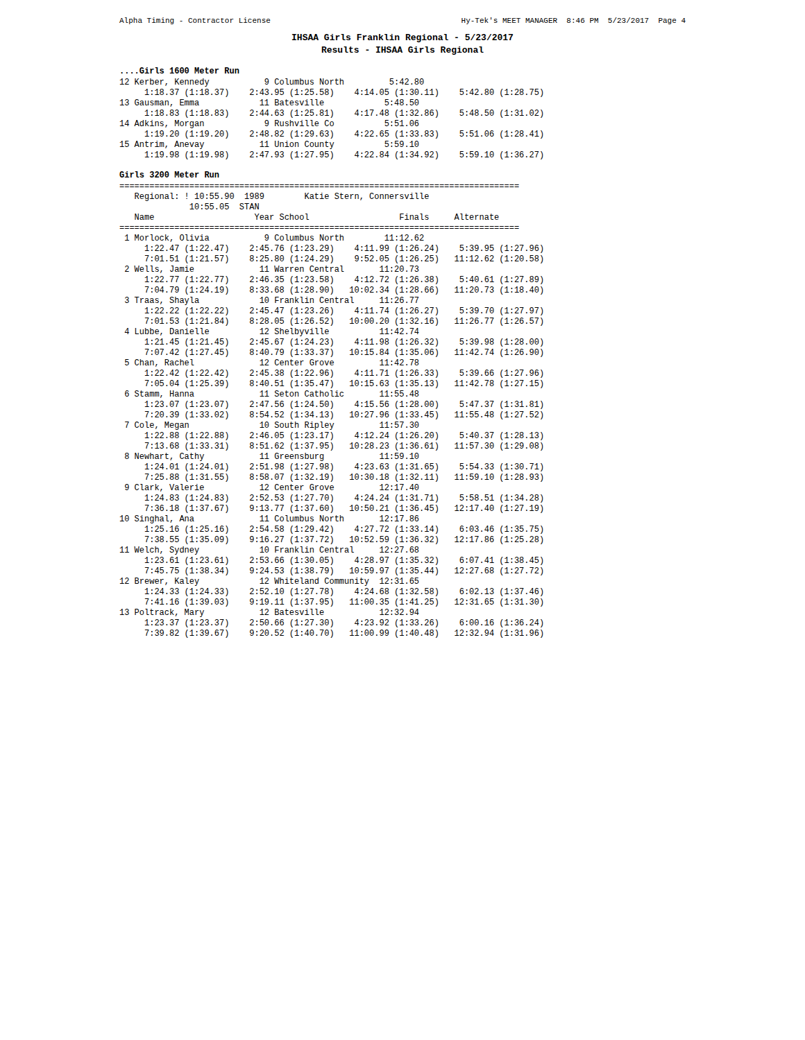Alpha Timing - Contractor License Hy-Tek's MEET MANAGER 8:46 PM 5/23/2017 Page 4
IHSAA Girls Franklin Regional - 5/23/2017
Results - IHSAA Girls Regional
....Girls 1600 Meter Run
12 Kerber, Kennedy           9 Columbus North         5:42.80
     1:18.37 (1:18.37)    2:43.95 (1:25.58)    4:14.05 (1:30.11)    5:42.80 (1:28.75)
13 Gausman, Emma            11 Batesville            5:48.50
     1:18.83 (1:18.83)    2:44.63 (1:25.81)    4:17.48 (1:32.86)    5:48.50 (1:31.02)
14 Adkins, Morgan            9 Rushville Co          5:51.06
     1:19.20 (1:19.20)    2:48.82 (1:29.63)    4:22.65 (1:33.83)    5:51.06 (1:28.41)
15 Antrim, Anevay           11 Union County          5:59.10
     1:19.98 (1:19.98)    2:47.93 (1:27.95)    4:22.84 (1:34.92)    5:59.10 (1:36.27)
Girls 3200 Meter Run
================================================================================
   Regional: ! 10:55.90  1989        Katie Stern, Connersville
              10:55.05  STAN
   Name                    Year School                  Finals     Alternate
================================================================================
 1 Morlock, Olivia           9 Columbus North        11:12.62
     1:22.47 (1:22.47)    2:45.76 (1:23.29)    4:11.99 (1:26.24)    5:39.95 (1:27.96)
     7:01.51 (1:21.57)    8:25.80 (1:24.29)    9:52.05 (1:26.25)   11:12.62 (1:20.58)
 2 Wells, Jamie             11 Warren Central       11:20.73
     1:22.77 (1:22.77)    2:46.35 (1:23.58)    4:12.72 (1:26.38)    5:40.61 (1:27.89)
     7:04.79 (1:24.19)    8:33.68 (1:28.90)   10:02.34 (1:28.66)   11:20.73 (1:18.40)
 3 Traas, Shayla            10 Franklin Central     11:26.77
     1:22.22 (1:22.22)    2:45.47 (1:23.26)    4:11.74 (1:26.27)    5:39.70 (1:27.97)
     7:01.53 (1:21.84)    8:28.05 (1:26.52)   10:00.20 (1:32.16)   11:26.77 (1:26.57)
 4 Lubbe, Danielle          12 Shelbyville          11:42.74
     1:21.45 (1:21.45)    2:45.67 (1:24.23)    4:11.98 (1:26.32)    5:39.98 (1:28.00)
     7:07.42 (1:27.45)    8:40.79 (1:33.37)   10:15.84 (1:35.06)   11:42.74 (1:26.90)
 5 Chan, Rachel             12 Center Grove         11:42.78
     1:22.42 (1:22.42)    2:45.38 (1:22.96)    4:11.71 (1:26.33)    5:39.66 (1:27.96)
     7:05.04 (1:25.39)    8:40.51 (1:35.47)   10:15.63 (1:35.13)   11:42.78 (1:27.15)
 6 Stamm, Hanna             11 Seton Catholic       11:55.48
     1:23.07 (1:23.07)    2:47.56 (1:24.50)    4:15.56 (1:28.00)    5:47.37 (1:31.81)
     7:20.39 (1:33.02)    8:54.52 (1:34.13)   10:27.96 (1:33.45)   11:55.48 (1:27.52)
 7 Cole, Megan              10 South Ripley         11:57.30
     1:22.88 (1:22.88)    2:46.05 (1:23.17)    4:12.24 (1:26.20)    5:40.37 (1:28.13)
     7:13.68 (1:33.31)    8:51.62 (1:37.95)   10:28.23 (1:36.61)   11:57.30 (1:29.08)
 8 Newhart, Cathy           11 Greensburg           11:59.10
     1:24.01 (1:24.01)    2:51.98 (1:27.98)    4:23.63 (1:31.65)    5:54.33 (1:30.71)
     7:25.88 (1:31.55)    8:58.07 (1:32.19)   10:30.18 (1:32.11)   11:59.10 (1:28.93)
 9 Clark, Valerie           12 Center Grove         12:17.40
     1:24.83 (1:24.83)    2:52.53 (1:27.70)    4:24.24 (1:31.71)    5:58.51 (1:34.28)
     7:36.18 (1:37.67)    9:13.77 (1:37.60)   10:50.21 (1:36.45)   12:17.40 (1:27.19)
10 Singhal, Ana             11 Columbus North       12:17.86
     1:25.16 (1:25.16)    2:54.58 (1:29.42)    4:27.72 (1:33.14)    6:03.46 (1:35.75)
     7:38.55 (1:35.09)    9:16.27 (1:37.72)   10:52.59 (1:36.32)   12:17.86 (1:25.28)
11 Welch, Sydney            10 Franklin Central     12:27.68
     1:23.61 (1:23.61)    2:53.66 (1:30.05)    4:28.97 (1:35.32)    6:07.41 (1:38.45)
     7:45.75 (1:38.34)    9:24.53 (1:38.79)   10:59.97 (1:35.44)   12:27.68 (1:27.72)
12 Brewer, Kaley            12 Whiteland Community  12:31.65
     1:24.33 (1:24.33)    2:52.10 (1:27.78)    4:24.68 (1:32.58)    6:02.13 (1:37.46)
     7:41.16 (1:39.03)    9:19.11 (1:37.95)   11:00.35 (1:41.25)   12:31.65 (1:31.30)
13 Poltrack, Mary           12 Batesville           12:32.94
     1:23.37 (1:23.37)    2:50.66 (1:27.30)    4:23.92 (1:33.26)    6:00.16 (1:36.24)
     7:39.82 (1:39.67)    9:20.52 (1:40.70)   11:00.99 (1:40.48)   12:32.94 (1:31.96)